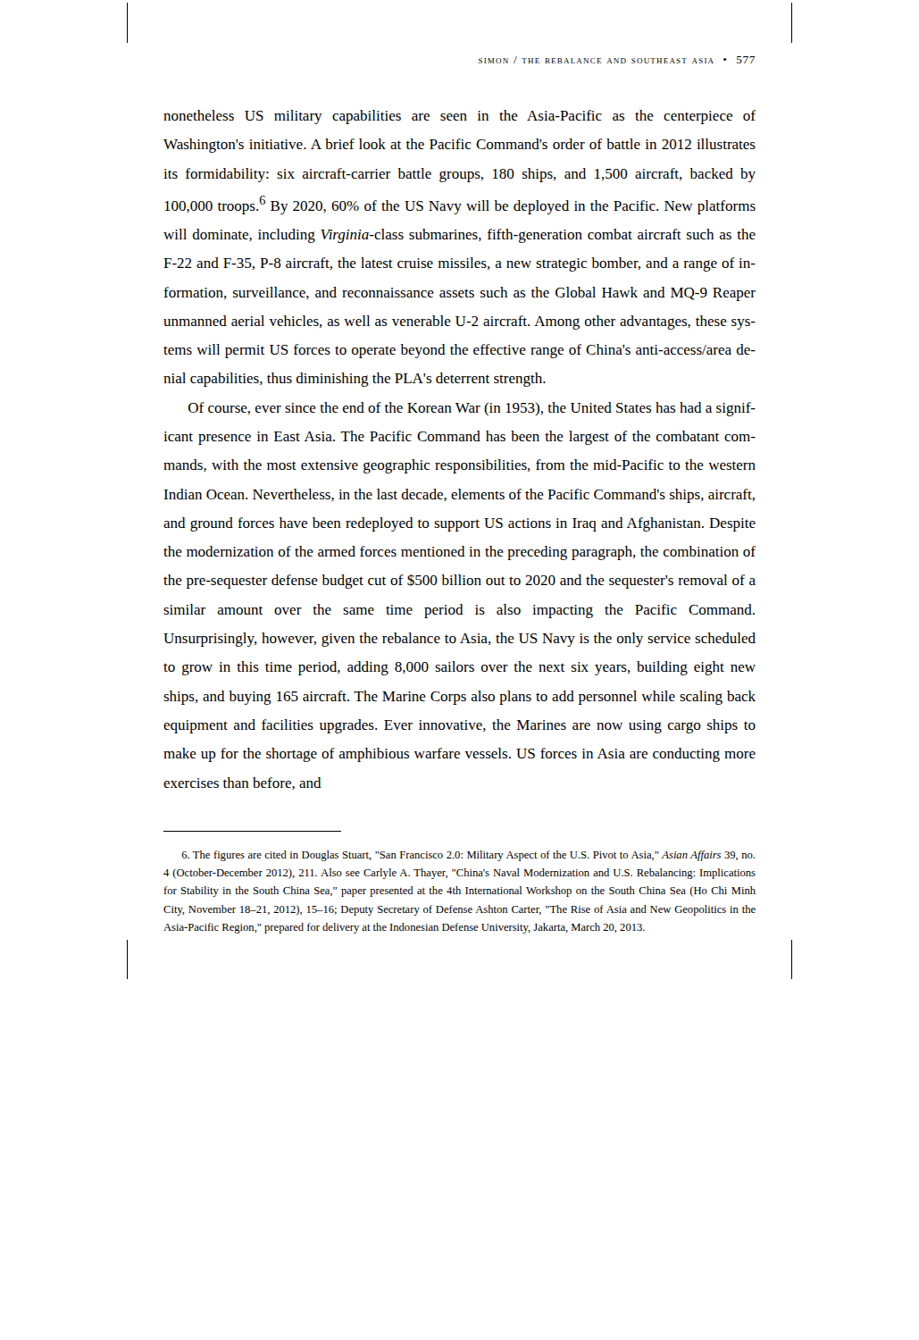simon / the rebalance and southeast asia • 577
nonetheless US military capabilities are seen in the Asia-Pacific as the centerpiece of Washington's initiative. A brief look at the Pacific Command's order of battle in 2012 illustrates its formidability: six aircraft-carrier battle groups, 180 ships, and 1,500 aircraft, backed by 100,000 troops.6 By 2020, 60% of the US Navy will be deployed in the Pacific. New platforms will dominate, including Virginia-class submarines, fifth-generation combat aircraft such as the F-22 and F-35, P-8 aircraft, the latest cruise missiles, a new strategic bomber, and a range of information, surveillance, and reconnaissance assets such as the Global Hawk and MQ-9 Reaper unmanned aerial vehicles, as well as venerable U-2 aircraft. Among other advantages, these systems will permit US forces to operate beyond the effective range of China's anti-access/area denial capabilities, thus diminishing the PLA's deterrent strength.
Of course, ever since the end of the Korean War (in 1953), the United States has had a significant presence in East Asia. The Pacific Command has been the largest of the combatant commands, with the most extensive geographic responsibilities, from the mid-Pacific to the western Indian Ocean. Nevertheless, in the last decade, elements of the Pacific Command's ships, aircraft, and ground forces have been redeployed to support US actions in Iraq and Afghanistan. Despite the modernization of the armed forces mentioned in the preceding paragraph, the combination of the pre-sequester defense budget cut of $500 billion out to 2020 and the sequester's removal of a similar amount over the same time period is also impacting the Pacific Command. Unsurprisingly, however, given the rebalance to Asia, the US Navy is the only service scheduled to grow in this time period, adding 8,000 sailors over the next six years, building eight new ships, and buying 165 aircraft. The Marine Corps also plans to add personnel while scaling back equipment and facilities upgrades. Ever innovative, the Marines are now using cargo ships to make up for the shortage of amphibious warfare vessels. US forces in Asia are conducting more exercises than before, and
6. The figures are cited in Douglas Stuart, "San Francisco 2.0: Military Aspect of the U.S. Pivot to Asia," Asian Affairs 39, no. 4 (October-December 2012), 211. Also see Carlyle A. Thayer, "China's Naval Modernization and U.S. Rebalancing: Implications for Stability in the South China Sea," paper presented at the 4th International Workshop on the South China Sea (Ho Chi Minh City, November 18–21, 2012), 15–16; Deputy Secretary of Defense Ashton Carter, "The Rise of Asia and New Geopolitics in the Asia-Pacific Region," prepared for delivery at the Indonesian Defense University, Jakarta, March 20, 2013.